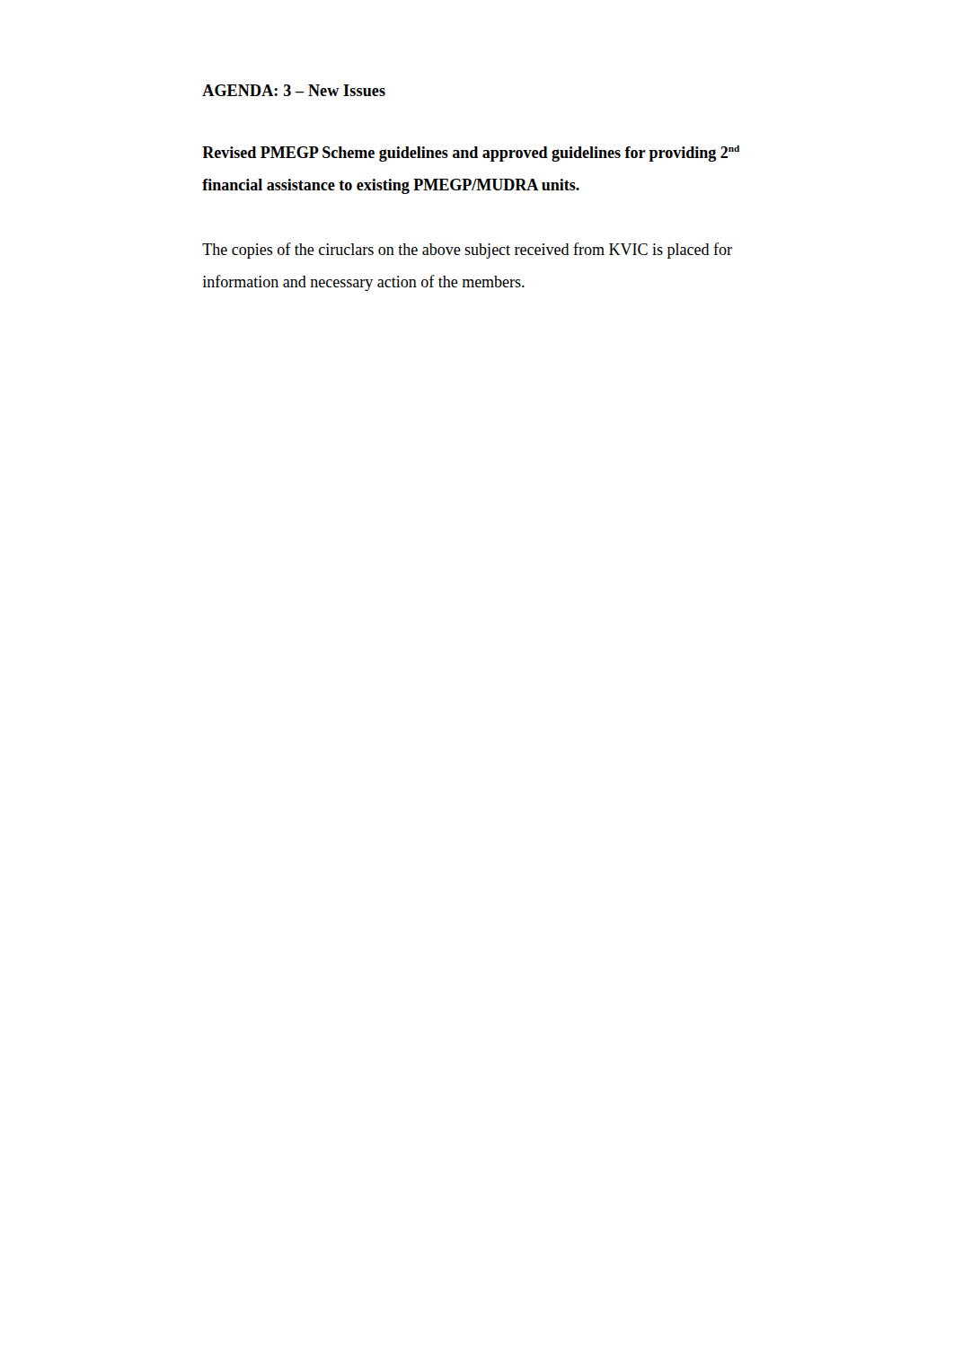AGENDA: 3 – New Issues
Revised PMEGP Scheme guidelines and approved guidelines for providing 2nd financial assistance to existing PMEGP/MUDRA units.
The copies of the ciruclars on the above subject received from KVIC is placed for information and necessary action of the members.